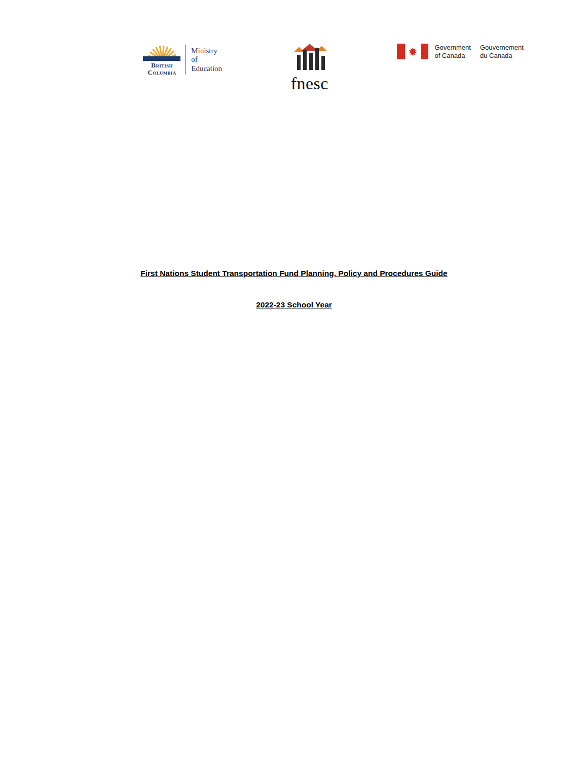British
Columbia
Ministry of Education
fnesc
Government of Canada
Gouvernement du Canada
First Nations Student Transportation Fund Planning, Policy and Procedures Guide
2022-23 School Year